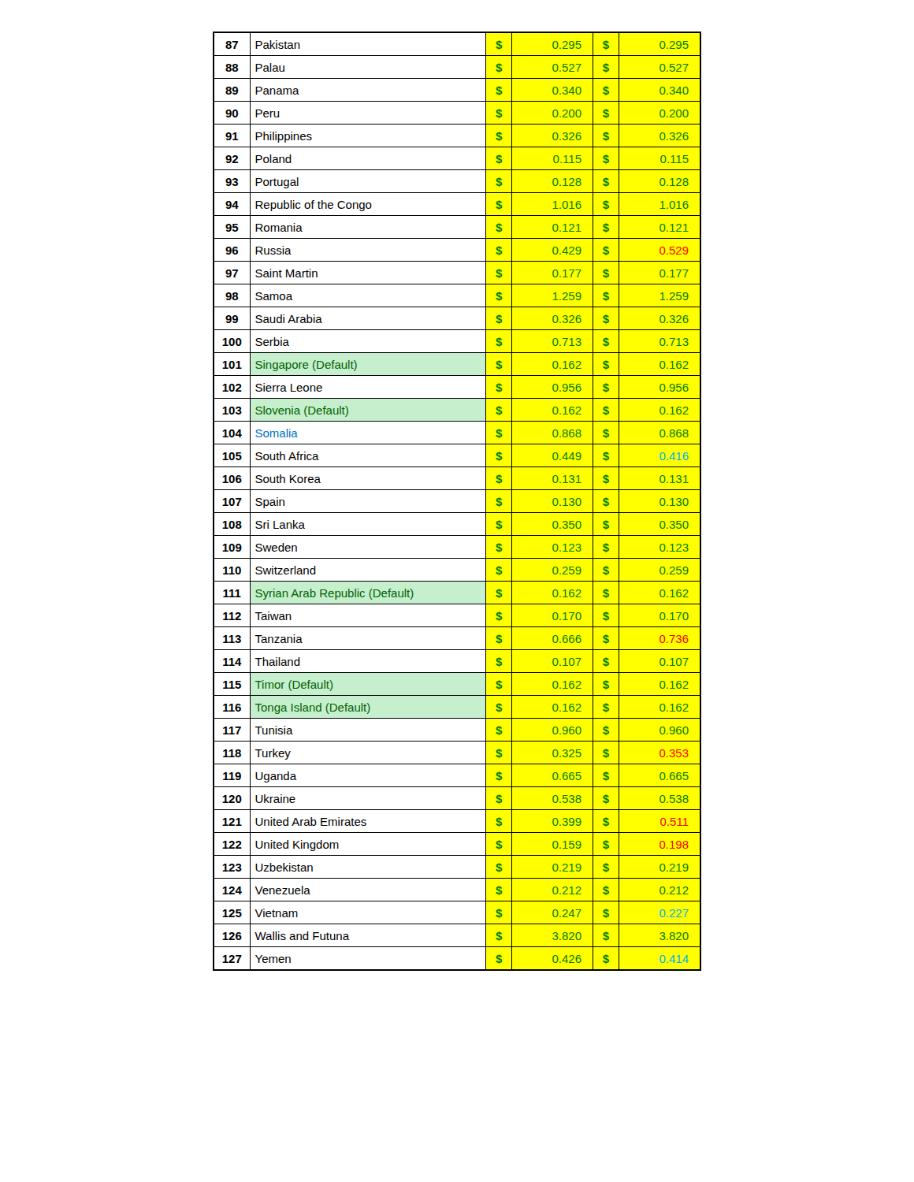| 87 | Pakistan | $ | 0.295 | $ | 0.295 |
| 88 | Palau | $ | 0.527 | $ | 0.527 |
| 89 | Panama | $ | 0.340 | $ | 0.340 |
| 90 | Peru | $ | 0.200 | $ | 0.200 |
| 91 | Philippines | $ | 0.326 | $ | 0.326 |
| 92 | Poland | $ | 0.115 | $ | 0.115 |
| 93 | Portugal | $ | 0.128 | $ | 0.128 |
| 94 | Republic of the Congo | $ | 1.016 | $ | 1.016 |
| 95 | Romania | $ | 0.121 | $ | 0.121 |
| 96 | Russia | $ | 0.429 | $ | 0.529 |
| 97 | Saint Martin | $ | 0.177 | $ | 0.177 |
| 98 | Samoa | $ | 1.259 | $ | 1.259 |
| 99 | Saudi Arabia | $ | 0.326 | $ | 0.326 |
| 100 | Serbia | $ | 0.713 | $ | 0.713 |
| 101 | Singapore (Default) | $ | 0.162 | $ | 0.162 |
| 102 | Sierra Leone | $ | 0.956 | $ | 0.956 |
| 103 | Slovenia (Default) | $ | 0.162 | $ | 0.162 |
| 104 | Somalia | $ | 0.868 | $ | 0.868 |
| 105 | South Africa | $ | 0.449 | $ | 0.416 |
| 106 | South Korea | $ | 0.131 | $ | 0.131 |
| 107 | Spain | $ | 0.130 | $ | 0.130 |
| 108 | Sri Lanka | $ | 0.350 | $ | 0.350 |
| 109 | Sweden | $ | 0.123 | $ | 0.123 |
| 110 | Switzerland | $ | 0.259 | $ | 0.259 |
| 111 | Syrian Arab Republic (Default) | $ | 0.162 | $ | 0.162 |
| 112 | Taiwan | $ | 0.170 | $ | 0.170 |
| 113 | Tanzania | $ | 0.666 | $ | 0.736 |
| 114 | Thailand | $ | 0.107 | $ | 0.107 |
| 115 | Timor (Default) | $ | 0.162 | $ | 0.162 |
| 116 | Tonga Island (Default) | $ | 0.162 | $ | 0.162 |
| 117 | Tunisia | $ | 0.960 | $ | 0.960 |
| 118 | Turkey | $ | 0.325 | $ | 0.353 |
| 119 | Uganda | $ | 0.665 | $ | 0.665 |
| 120 | Ukraine | $ | 0.538 | $ | 0.538 |
| 121 | United Arab Emirates | $ | 0.399 | $ | 0.511 |
| 122 | United Kingdom | $ | 0.159 | $ | 0.198 |
| 123 | Uzbekistan | $ | 0.219 | $ | 0.219 |
| 124 | Venezuela | $ | 0.212 | $ | 0.212 |
| 125 | Vietnam | $ | 0.247 | $ | 0.227 |
| 126 | Wallis and Futuna | $ | 3.820 | $ | 3.820 |
| 127 | Yemen | $ | 0.426 | $ | 0.414 |